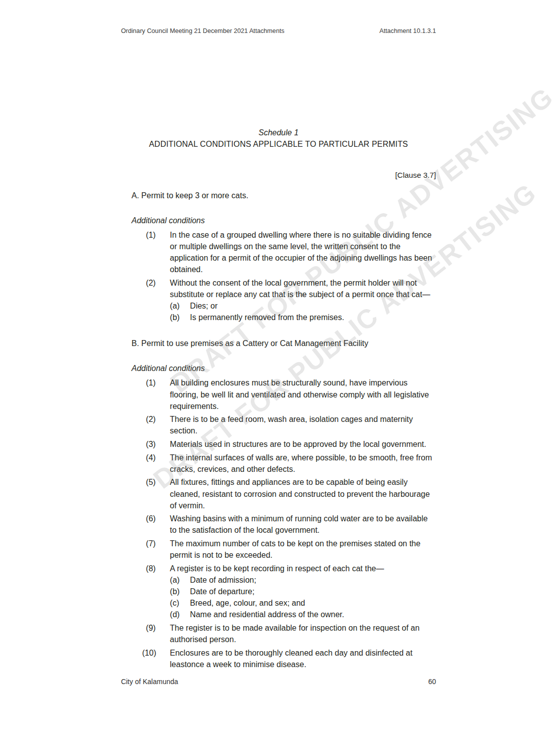Ordinary Council Meeting 21 December 2021 Attachments
Attachment 10.1.3.1
DRAFT FOR PUBLIC ADVERTISING
Schedule 1
ADDITIONAL CONDITIONS APPLICABLE TO PARTICULAR PERMITS
[Clause 3.7]
A. Permit to keep 3 or more cats.
Additional conditions
(1) In the case of a grouped dwelling where there is no suitable dividing fence or multiple dwellings on the same level, the written consent to the application for a permit of the occupier of the adjoining dwellings has been obtained.
(2) Without the consent of the local government, the permit holder will not substitute or replace any cat that is the subject of a permit once that cat—
(a) Dies; or
(b) Is permanently removed from the premises.
B. Permit to use premises as a Cattery or Cat Management Facility
Additional conditions
(1) All building enclosures must be structurally sound, have impervious flooring, be well lit and ventilated and otherwise comply with all legislative requirements.
(2) There is to be a feed room, wash area, isolation cages and maternity section.
(3) Materials used in structures are to be approved by the local government.
(4) The internal surfaces of walls are, where possible, to be smooth, free from cracks, crevices, and other defects.
(5) All fixtures, fittings and appliances are to be capable of being easily cleaned, resistant to corrosion and constructed to prevent the harbourage of vermin.
(6) Washing basins with a minimum of running cold water are to be available to the satisfaction of the local government.
(7) The maximum number of cats to be kept on the premises stated on the permit is not to be exceeded.
(8) A register is to be kept recording in respect of each cat the—
(a) Date of admission;
(b) Date of departure;
(c) Breed, age, colour, and sex; and
(d) Name and residential address of the owner.
(9) The register is to be made available for inspection on the request of an authorised person.
(10) Enclosures are to be thoroughly cleaned each day and disinfected at leastonce a week to minimise disease.
DRAFT FOR PUBLIC ADVERTISING
City of Kalamunda
60